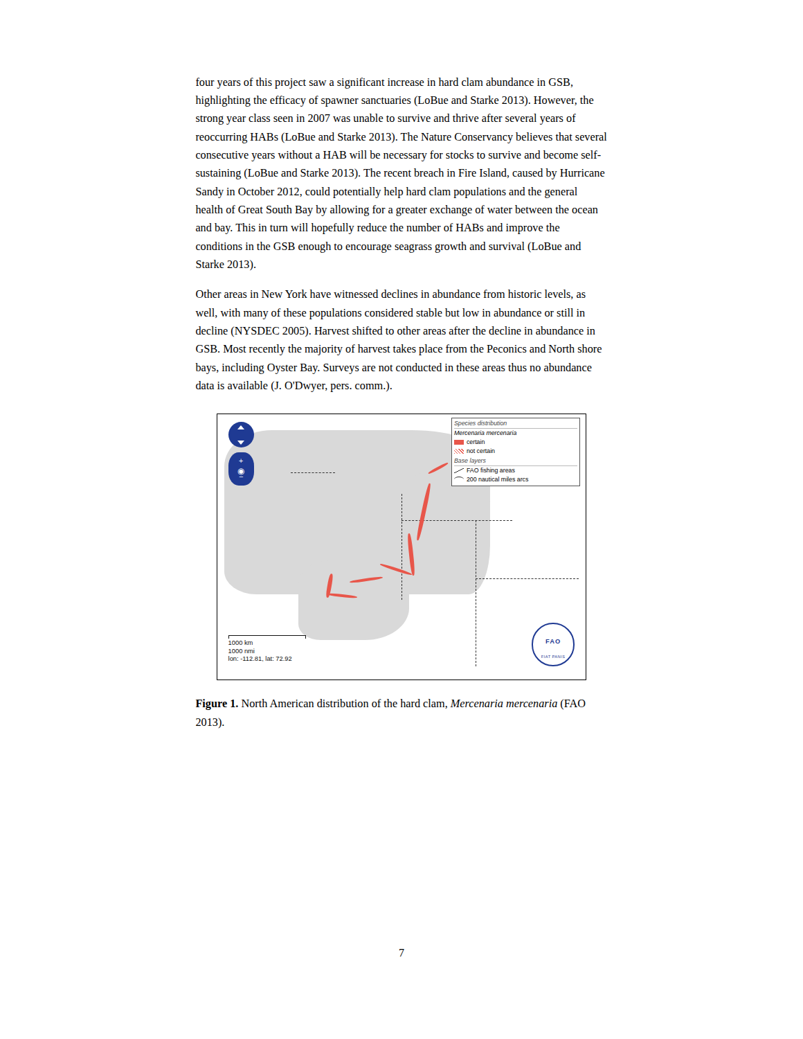four years of this project saw a significant increase in hard clam abundance in GSB, highlighting the efficacy of spawner sanctuaries (LoBue and Starke 2013). However, the strong year class seen in 2007 was unable to survive and thrive after several years of reoccurring HABs (LoBue and Starke 2013). The Nature Conservancy believes that several consecutive years without a HAB will be necessary for stocks to survive and become self-sustaining (LoBue and Starke 2013). The recent breach in Fire Island, caused by Hurricane Sandy in October 2012, could potentially help hard clam populations and the general health of Great South Bay by allowing for a greater exchange of water between the ocean and bay. This in turn will hopefully reduce the number of HABs and improve the conditions in the GSB enough to encourage seagrass growth and survival (LoBue and Starke 2013).
Other areas in New York have witnessed declines in abundance from historic levels, as well, with many of these populations considered stable but low in abundance or still in decline (NYSDEC 2005). Harvest shifted to other areas after the decline in abundance in GSB. Most recently the majority of harvest takes place from the Peconics and North shore bays, including Oyster Bay. Surveys are not conducted in these areas thus no abundance data is available (J. O'Dwyer, pers. comm.).
+ ◉ −
Species distribution
Mercenaria mercenaria
certain
not certain
Base layers
FAO fishing areas
200 nautical miles arcs
1000 km
1000 nmi
lon: -112.81, lat: 72.92
FAO FIAT PANIS
Figure 1. North American distribution of the hard clam, Mercenaria mercenaria (FAO 2013).
7